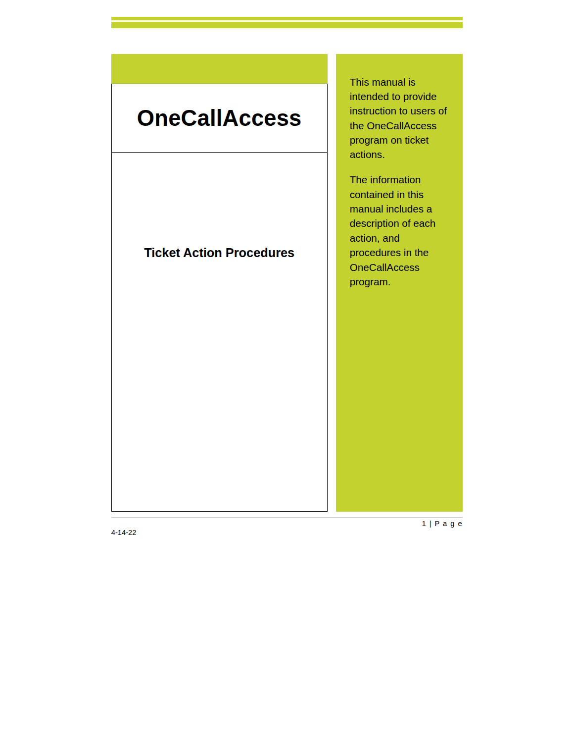OneCallAccess
Ticket Action Procedures
This manual is intended to provide instruction to users of the OneCallAccess program on ticket actions.
The information contained in this manual includes a description of each action, and procedures in the OneCallAccess program.
1 | P a g e
4-14-22